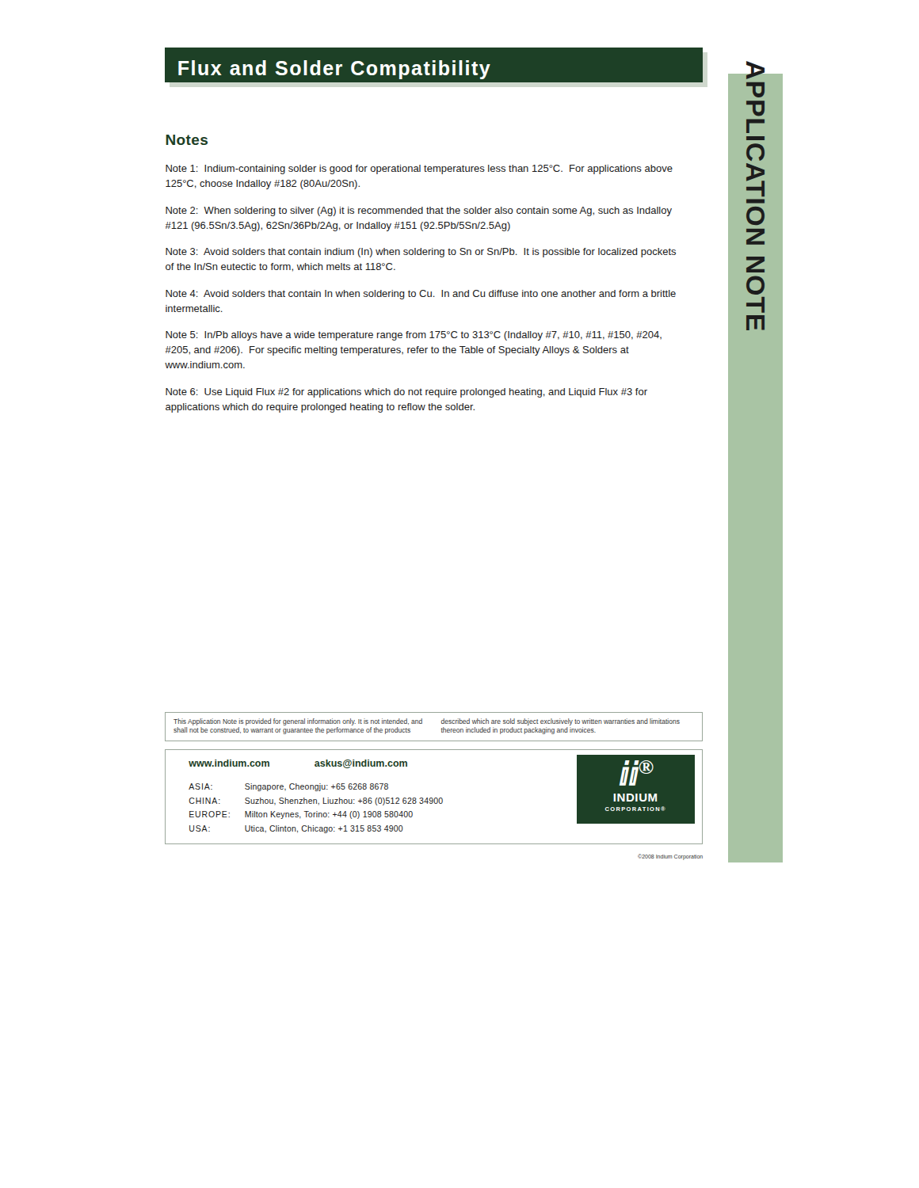APPLICATION NOTE
Flux and Solder Compatibility
Notes
Note 1: Indium-containing solder is good for operational temperatures less than 125°C. For applications above 125°C, choose Indalloy #182 (80Au/20Sn).
Note 2: When soldering to silver (Ag) it is recommended that the solder also contain some Ag, such as Indalloy #121 (96.5Sn/3.5Ag), 62Sn/36Pb/2Ag, or Indalloy #151 (92.5Pb/5Sn/2.5Ag)
Note 3: Avoid solders that contain indium (In) when soldering to Sn or Sn/Pb. It is possible for localized pockets of the In/Sn eutectic to form, which melts at 118°C.
Note 4: Avoid solders that contain In when soldering to Cu. In and Cu diffuse into one another and form a brittle intermetallic.
Note 5: In/Pb alloys have a wide temperature range from 175°C to 313°C (Indalloy #7, #10, #11, #150, #204, #205, and #206). For specific melting temperatures, refer to the Table of Specialty Alloys & Solders at www.indium.com.
Note 6: Use Liquid Flux #2 for applications which do not require prolonged heating, and Liquid Flux #3 for applications which do require prolonged heating to reflow the solder.
This Application Note is provided for general information only. It is not intended, and shall not be construed, to warrant or guarantee the performance of the products
described which are sold subject exclusively to written warranties and limitations thereon included in product packaging and invoices.
www.indium.com askus@indium.com
| ASIA: | Singapore, Cheongju: +65 6268 8678 |
| CHINA: | Suzhou, Shenzhen, Liuzhou: +86 (0)512 628 34900 |
| EUROPE: | Milton Keynes, Torino: +44 (0) 1908 580400 |
| USA: | Utica, Clinton, Chicago: +1 315 853 4900 |
ⅈⅈ®
INDIUM
CORPORATION®
©2008 Indium Corporation